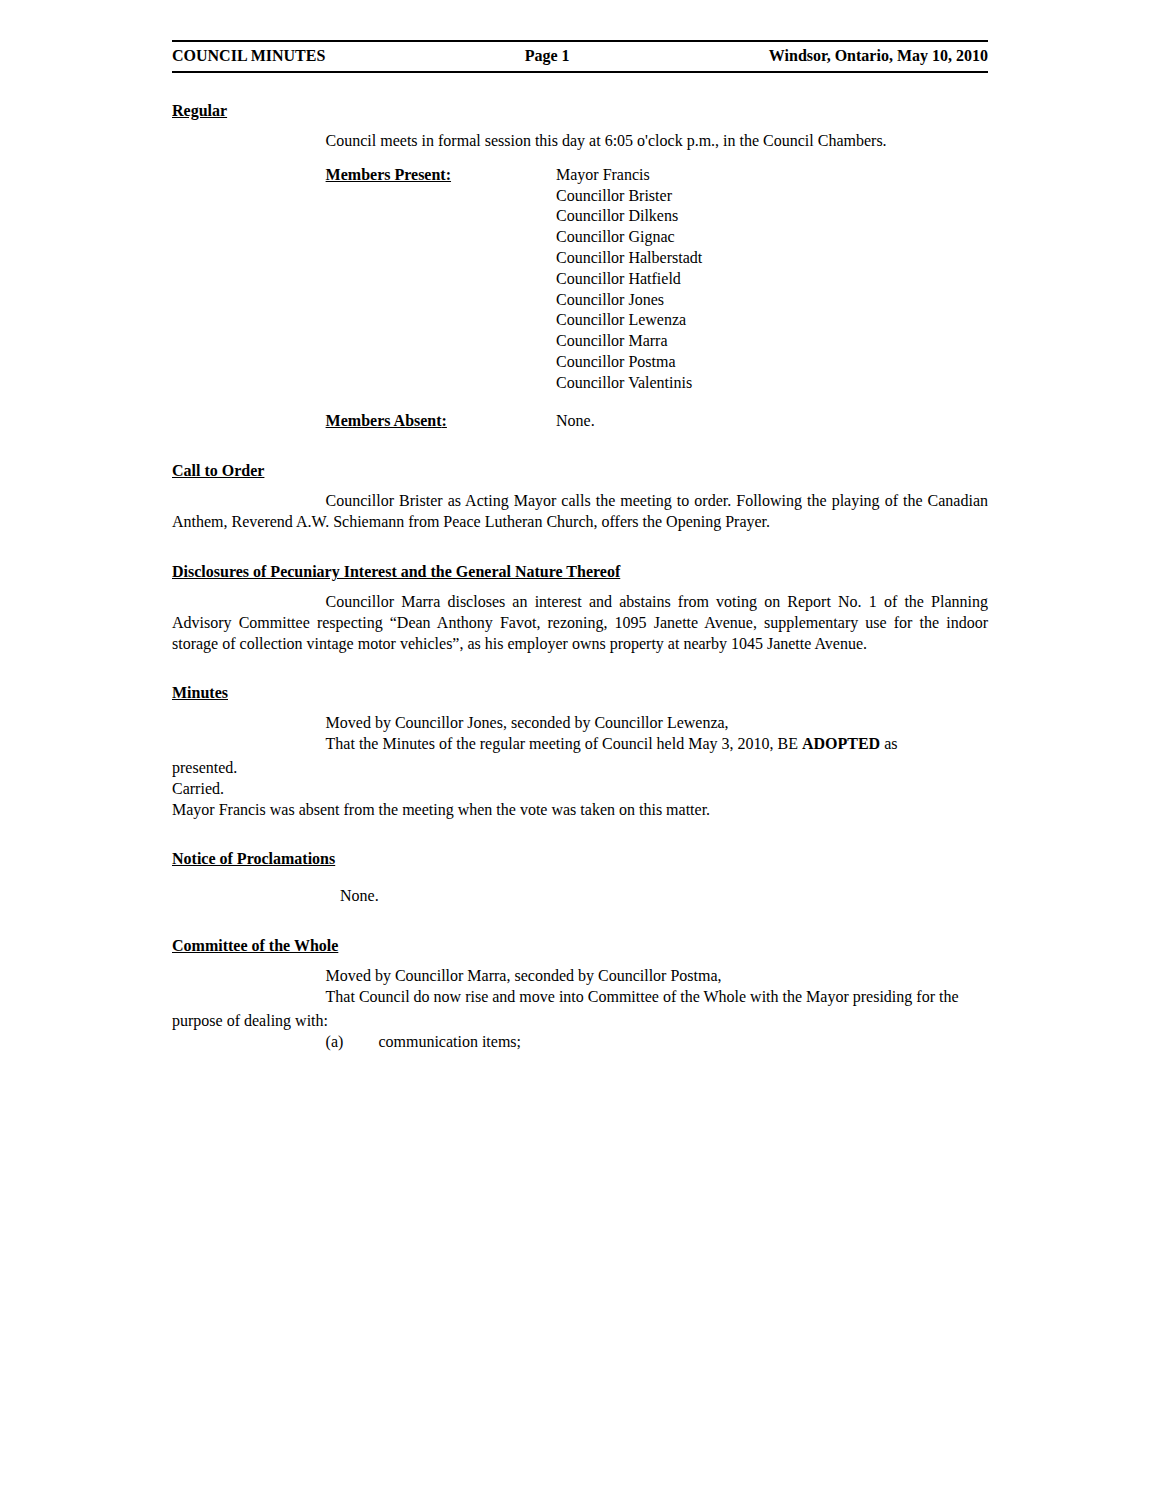COUNCIL MINUTES
Page 1
Windsor, Ontario, May 10, 2010
Regular
Council meets in formal session this day at 6:05 o'clock p.m., in the Council Chambers.
| Members Present: | Mayor Francis Councillor Brister Councillor Dilkens Councillor Gignac Councillor Halberstadt Councillor Hatfield Councillor Jones Councillor Lewenza Councillor Marra Councillor Postma Councillor Valentinis |
| Members Absent : | None. |
Call to Order
Councillor Brister as Acting Mayor calls the meeting to order. Following the playing of the Canadian Anthem, Reverend A.W. Schiemann from Peace Lutheran Church, offers the Opening Prayer.
Disclosures of Pecuniary Interest and the General Nature Thereof
Councillor Marra discloses an interest and abstains from voting on Report No. 1 of the Planning Advisory Committee respecting “Dean Anthony Favot, rezoning, 1095 Janette Avenue, supplementary use for the indoor storage of collection vintage motor vehicles”, as his employer owns property at nearby 1045 Janette Avenue.
Minutes
Moved by Councillor Jones, seconded by Councillor Lewenza,
That the Minutes of the regular meeting of Council held May 3, 2010, BE ADOPTED as
presented.
Carried.
Mayor Francis was absent from the meeting when the vote was taken on this matter.
Notice of Proclamations
None.
Committee of the Whole
Moved by Councillor Marra, seconded by Councillor Postma,
That Council do now rise and move into Committee of the Whole with the Mayor presiding for the
purpose of dealing with:
(a) communication items;